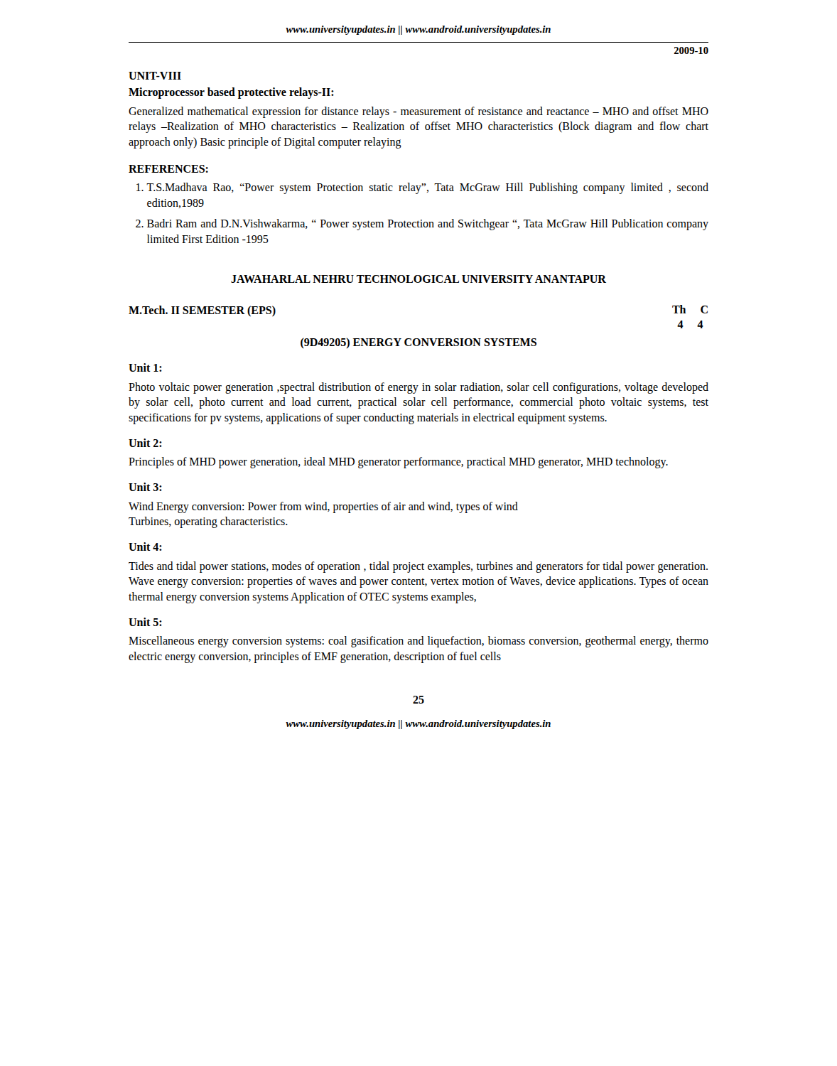www.universityupdates.in || www.android.universityupdates.in
2009-10
UNIT-VIII
Microprocessor based protective relays-II:
Generalized mathematical expression for distance relays - measurement of resistance and reactance – MHO and offset MHO relays –Realization of MHO characteristics – Realization of offset MHO characteristics (Block diagram and flow chart approach only) Basic principle of Digital computer relaying
REFERENCES:
T.S.Madhava Rao, “Power system Protection static relay”, Tata McGraw Hill Publishing company limited , second edition,1989
Badri Ram and D.N.Vishwakarma, “ Power system Protection and Switchgear “, Tata McGraw Hill Publication company limited First Edition -1995
JAWAHARLAL NEHRU TECHNOLOGICAL UNIVERSITY ANANTAPUR
M.Tech. II SEMESTER (EPS)
Th C 4 4
(9D49205) ENERGY CONVERSION SYSTEMS
Unit 1:
Photo voltaic power generation ,spectral distribution of energy in solar radiation, solar cell configurations, voltage developed by solar cell, photo current and load current, practical solar cell performance, commercial photo voltaic systems, test specifications for pv systems, applications of super conducting materials in electrical equipment systems.
Unit 2:
Principles of MHD power generation, ideal MHD generator performance, practical MHD generator, MHD technology.
Unit 3:
Wind Energy conversion: Power from wind, properties of air and wind, types of wind
Turbines, operating characteristics.
Unit 4:
Tides and tidal power stations, modes of operation , tidal project examples, turbines and generators for tidal power generation. Wave energy conversion: properties of waves and power content, vertex motion of Waves, device applications. Types of ocean thermal energy conversion systems Application of OTEC systems examples,
Unit 5:
Miscellaneous energy conversion systems: coal gasification and liquefaction, biomass conversion, geothermal energy, thermo electric energy conversion, principles of EMF generation, description of fuel cells
25
www.universityupdates.in || www.android.universityupdates.in